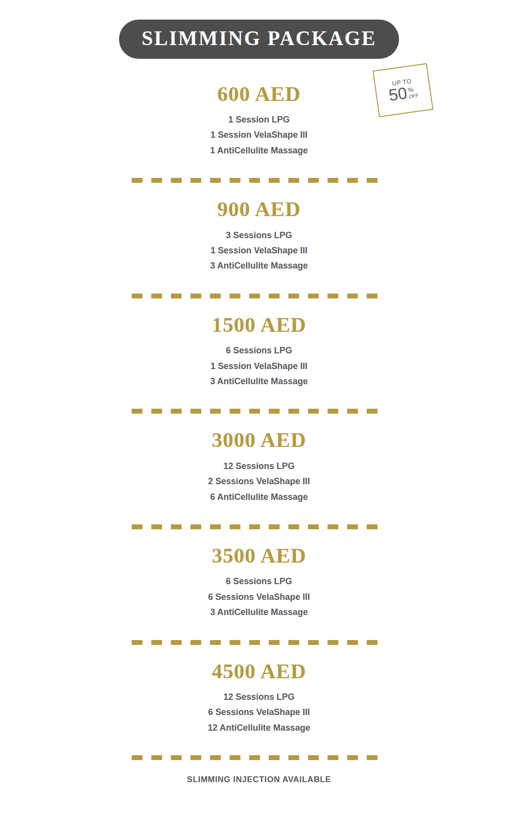Slimming Package
Up to 50 % OFF
600 AED
1 Session LPG
1 Session VelaShape III
1 AntiCellulite Massage
900 AED
3 Sessions LPG
1 Session VelaShape III
3 AntiCellulite Massage
1500 AED
6 Sessions LPG
1 Session VelaShape III
3 AntiCellulite Massage
3000 AED
12 Sessions LPG
2 Sessions VelaShape III
6 AntiCellulite Massage
3500 AED
6 Sessions LPG
6 Sessions VelaShape III
3 AntiCellulite Massage
4500 AED
12 Sessions LPG
6 Sessions VelaShape III
12 AntiCellulite Massage
Slimming Injection Available